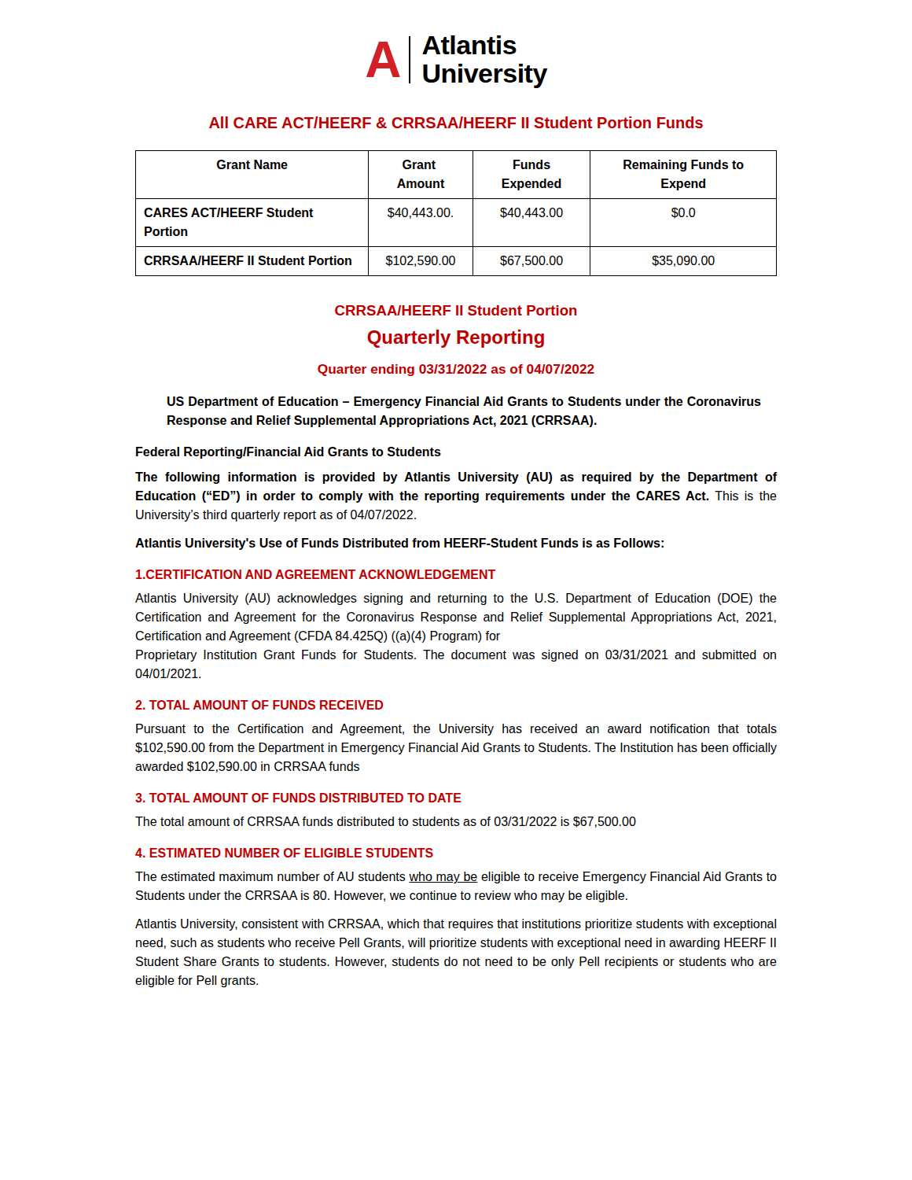A Atlantis
University
All CARE ACT/HEERF & CRRSAA/HEERF II Student Portion Funds
| Grant Name | Grant Amount | Funds Expended | Remaining Funds to Expend |
| --- | --- | --- | --- |
| CARES ACT/HEERF Student Portion | $40,443.00. | $40,443.00 | $0.0 |
| CRRSAA/HEERF II Student Portion | $102,590.00 | $67,500.00 | $35,090.00 |
CRRSAA/HEERF II Student Portion
Quarterly Reporting
Quarter ending 03/31/2022 as of 04/07/2022
US Department of Education – Emergency Financial Aid Grants to Students under the Coronavirus Response and Relief Supplemental Appropriations Act, 2021 (CRRSAA).
Federal Reporting/Financial Aid Grants to Students
The following information is provided by Atlantis University (AU) as required by the Department of Education (“ED”) in order to comply with the reporting requirements under the CARES Act. This is the University’s third quarterly report as of 04/07/2022.
Atlantis University's Use of Funds Distributed from HEERF-Student Funds is as Follows:
1.CERTIFICATION AND AGREEMENT ACKNOWLEDGEMENT
Atlantis University (AU) acknowledges signing and returning to the U.S. Department of Education (DOE) the Certification and Agreement for the Coronavirus Response and Relief Supplemental Appropriations Act, 2021, Certification and Agreement (CFDA 84.425Q) ((a)(4) Program) for
Proprietary Institution Grant Funds for Students. The document was signed on 03/31/2021 and submitted on 04/01/2021.
2. TOTAL AMOUNT OF FUNDS RECEIVED
Pursuant to the Certification and Agreement, the University has received an award notification that totals $102,590.00 from the Department in Emergency Financial Aid Grants to Students. The Institution has been officially awarded $102,590.00 in CRRSAA funds
3. TOTAL AMOUNT OF FUNDS DISTRIBUTED TO DATE
The total amount of CRRSAA funds distributed to students as of 03/31/2022 is $67,500.00
4. ESTIMATED NUMBER OF ELIGIBLE STUDENTS
The estimated maximum number of AU students who may be eligible to receive Emergency Financial Aid Grants to Students under the CRRSAA is 80. However, we continue to review who may be eligible.
Atlantis University, consistent with CRRSAA, which that requires that institutions prioritize students with exceptional need, such as students who receive Pell Grants, will prioritize students with exceptional need in awarding HEERF II Student Share Grants to students. However, students do not need to be only Pell recipients or students who are eligible for Pell grants.